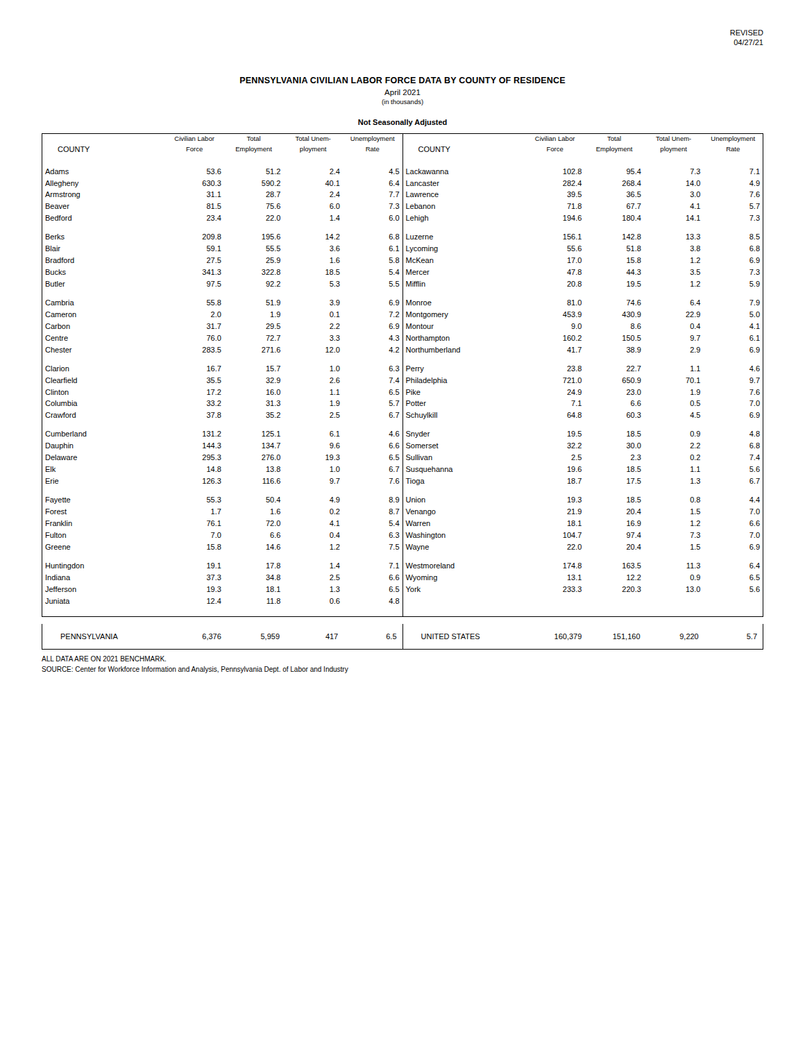REVISED
04/27/21
PENNSYLVANIA CIVILIAN LABOR FORCE DATA BY COUNTY OF RESIDENCE
April 2021
(in thousands)
Not Seasonally Adjusted
| / / Civilian Labor / Total / Total Unem- / Unemployment / / --- / --- / --- / --- / --- / / COUNTY / Force / Employment / ployment / Rate / / Adams / 53.6 / 51.2 / 2.4 / 4.5 / / Allegheny / 630.3 / 590.2 / 40.1 / 6.4 / / Armstrong / 31.1 / 28.7 / 2.4 / 7.7 / / Beaver / 81.5 / 75.6 / 6.0 / 7.3 / / Bedford / 23.4 / 22.0 / 1.4 / 6.0 / / Berks / 209.8 / 195.6 / 14.2 / 6.8 / / Blair / 59.1 / 55.5 / 3.6 / 6.1 / / Bradford / 27.5 / 25.9 / 1.6 / 5.8 / / Bucks / 341.3 / 322.8 / 18.5 / 5.4 / / Butler / 97.5 / 92.2 / 5.3 / 5.5 / / Cambria / 55.8 / 51.9 / 3.9 / 6.9 / / Cameron / 2.0 / 1.9 / 0.1 / 7.2 / / Carbon / 31.7 / 29.5 / 2.2 / 6.9 / / Centre / 76.0 / 72.7 / 3.3 / 4.3 / / Chester / 283.5 / 271.6 / 12.0 / 4.2 / / Clarion / 16.7 / 15.7 / 1.0 / 6.3 / / Clearfield / 35.5 / 32.9 / 2.6 / 7.4 / / Clinton / 17.2 / 16.0 / 1.1 / 6.5 / / Columbia / 33.2 / 31.3 / 1.9 / 5.7 / / Crawford / 37.8 / 35.2 / 2.5 / 6.7 / / Cumberland / 131.2 / 125.1 / 6.1 / 4.6 / / Dauphin / 144.3 / 134.7 / 9.6 / 6.6 / / Delaware / 295.3 / 276.0 / 19.3 / 6.5 / / Elk / 14.8 / 13.8 / 1.0 / 6.7 / / Erie / 126.3 / 116.6 / 9.7 / 7.6 / / Fayette / 55.3 / 50.4 / 4.9 / 8.9 / / Forest / 1.7 / 1.6 / 0.2 / 8.7 / / Franklin / 76.1 / 72.0 / 4.1 / 5.4 / / Fulton / 7.0 / 6.6 / 0.4 / 6.3 / / Greene / 15.8 / 14.6 / 1.2 / 7.5 / / Huntingdon / 19.1 / 17.8 / 1.4 / 7.1 / / Indiana / 37.3 / 34.8 / 2.5 / 6.6 / / Jefferson / 19.3 / 18.1 / 1.3 / 6.5 / / Juniata / 12.4 / 11.8 / 0.6 / 4.8 / | / / Civilian Labor / Total / Total Unem- / Unemployment / / --- / --- / --- / --- / --- / / COUNTY / Force / Employment / ployment / Rate / / Lackawanna / 102.8 / 95.4 / 7.3 / 7.1 / / Lancaster / 282.4 / 268.4 / 14.0 / 4.9 / / Lawrence / 39.5 / 36.5 / 3.0 / 7.6 / / Lebanon / 71.8 / 67.7 / 4.1 / 5.7 / / Lehigh / 194.6 / 180.4 / 14.1 / 7.3 / / Luzerne / 156.1 / 142.8 / 13.3 / 8.5 / / Lycoming / 55.6 / 51.8 / 3.8 / 6.8 / / McKean / 17.0 / 15.8 / 1.2 / 6.9 / / Mercer / 47.8 / 44.3 / 3.5 / 7.3 / / Mifflin / 20.8 / 19.5 / 1.2 / 5.9 / / Monroe / 81.0 / 74.6 / 6.4 / 7.9 / / Montgomery / 453.9 / 430.9 / 22.9 / 5.0 / / Montour / 9.0 / 8.6 / 0.4 / 4.1 / / Northampton / 160.2 / 150.5 / 9.7 / 6.1 / / Northumberland / 41.7 / 38.9 / 2.9 / 6.9 / / Perry / 23.8 / 22.7 / 1.1 / 4.6 / / Philadelphia / 721.0 / 650.9 / 70.1 / 9.7 / / Pike / 24.9 / 23.0 / 1.9 / 7.6 / / Potter / 7.1 / 6.6 / 0.5 / 7.0 / / Schuylkill / 64.8 / 60.3 / 4.5 / 6.9 / / Snyder / 19.5 / 18.5 / 0.9 / 4.8 / / Somerset / 32.2 / 30.0 / 2.2 / 6.8 / / Sullivan / 2.5 / 2.3 / 0.2 / 7.4 / / Susquehanna / 19.6 / 18.5 / 1.1 / 5.6 / / Tioga / 18.7 / 17.5 / 1.3 / 6.7 / / Union / 19.3 / 18.5 / 0.8 / 4.4 / / Venango / 21.9 / 20.4 / 1.5 / 7.0 / / Warren / 18.1 / 16.9 / 1.2 / 6.6 / / Washington / 104.7 / 97.4 / 7.3 / 7.0 / / Wayne / 22.0 / 20.4 / 1.5 / 6.9 / / Westmoreland / 174.8 / 163.5 / 11.3 / 6.4 / / Wyoming / 13.1 / 12.2 / 0.9 / 6.5 / / York / 233.3 / 220.3 / 13.0 / 5.6 / |
| / PENNSYLVANIA / 6,376 / 5,959 / 417 / 6.5 / | / UNITED STATES / 160,379 / 151,160 / 9,220 / 5.7 / |
ALL DATA ARE ON 2021 BENCHMARK.
SOURCE: Center for Workforce Information and Analysis, Pennsylvania Dept. of Labor and Industry